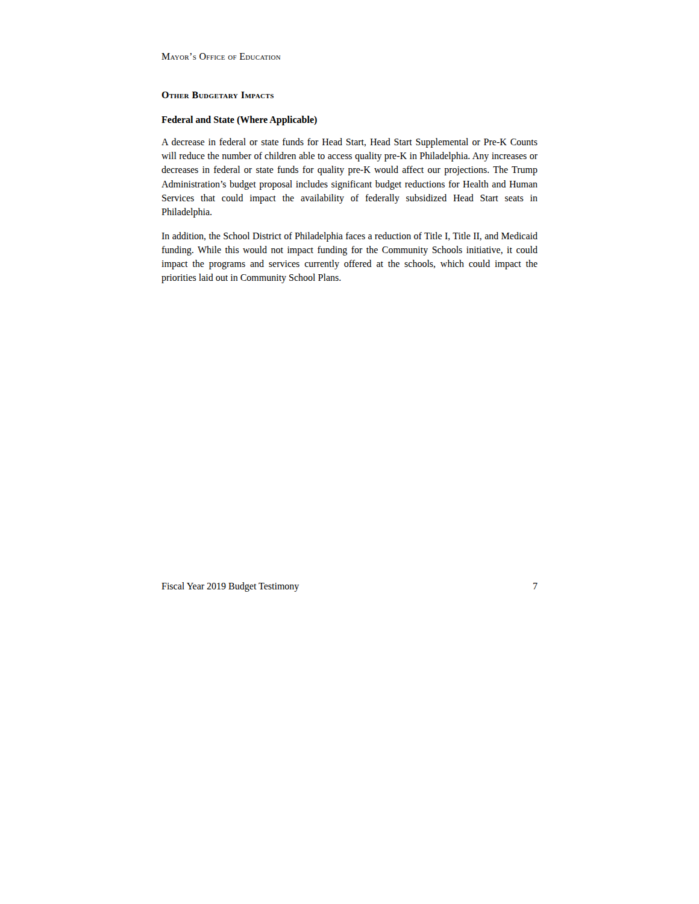Mayor’s Office of Education
Other Budgetary Impacts
Federal and State (Where Applicable)
A decrease in federal or state funds for Head Start, Head Start Supplemental or Pre-K Counts will reduce the number of children able to access quality pre-K in Philadelphia. Any increases or decreases in federal or state funds for quality pre-K would affect our projections. The Trump Administration’s budget proposal includes significant budget reductions for Health and Human Services that could impact the availability of federally subsidized Head Start seats in Philadelphia.
In addition, the School District of Philadelphia faces a reduction of Title I, Title II, and Medicaid funding. While this would not impact funding for the Community Schools initiative, it could impact the programs and services currently offered at the schools, which could impact the priorities laid out in Community School Plans.
Fiscal Year 2019 Budget Testimony 7